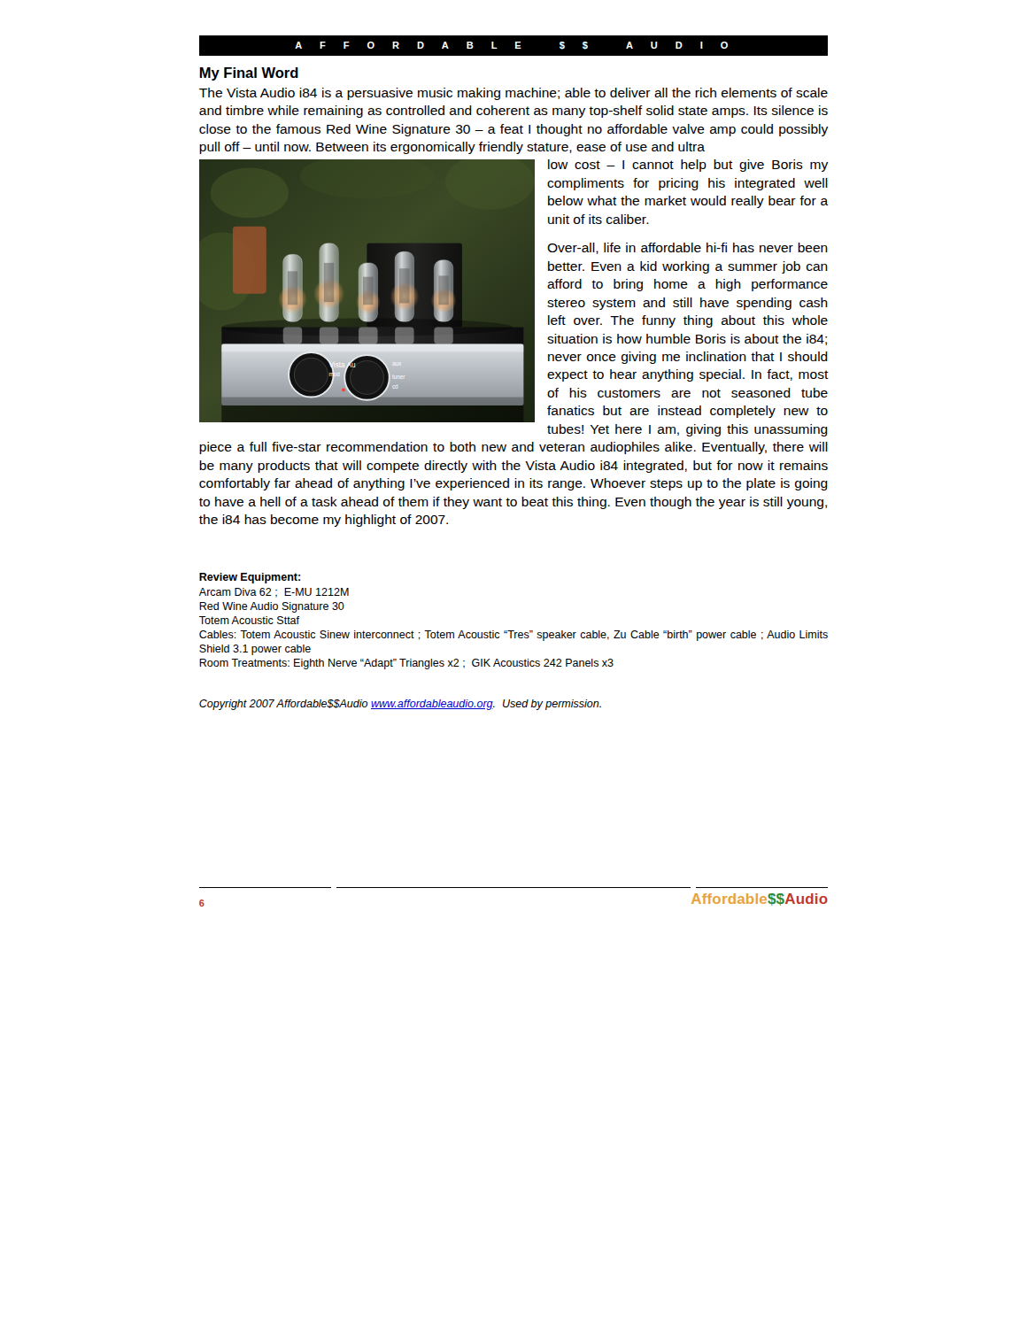A F F O R D A B L E $ $ A U D I O
My Final Word
The Vista Audio i84 is a persuasive music making machine; able to deliver all the rich elements of scale and timbre while remaining as controlled and coherent as many top-shelf solid state amps. Its silence is close to the famous Red Wine Signature 30 – a feat I thought no affordable valve amp could possibly pull off – until now. Between its ergonomically friendly stature, ease of use and ultra
low cost – I cannot help but give Boris my compliments for pricing his integrated well below what the market would really bear for a unit of its caliber.
Over-all, life in affordable hi-fi has never been better. Even a kid working a summer job can afford to bring home a high performance stereo system and still have spending cash left over. The funny thing about this whole situation is how humble Boris is about the i84; never once giving me inclination that I should expect to hear anything special. In fact, most of his customers are not seasoned tube fanatics but are instead completely new to tubes! Yet here I am, giving this unassuming piece a full five-star recommendation to both new and veteran audiophiles alike. Eventually, there will be many products that will compete directly with the Vista Audio i84 integrated, but for now it remains comfortably far ahead of anything I’ve experienced in its range. Whoever steps up to the plate is going to have a hell of a task ahead of them if they want to beat this thing. Even though the year is still young, the i84 has become my highlight of 2007.
Review Equipment:
Arcam Diva 62 ; E-MU 1212M
Red Wine Audio Signature 30
Totem Acoustic Sttaf
Cables: Totem Acoustic Sinew interconnect ; Totem Acoustic “Tres” speaker cable, Zu Cable “birth” power cable ; Audio Limits Shield 3.1 power cable
Room Treatments: Eighth Nerve “Adapt” Triangles x2 ; GIK Acoustics 242 Panels x3
Copyright 2007 Affordable$$Audio www.affordableaudio.org. Used by permission.
6
Affordable$$Audio